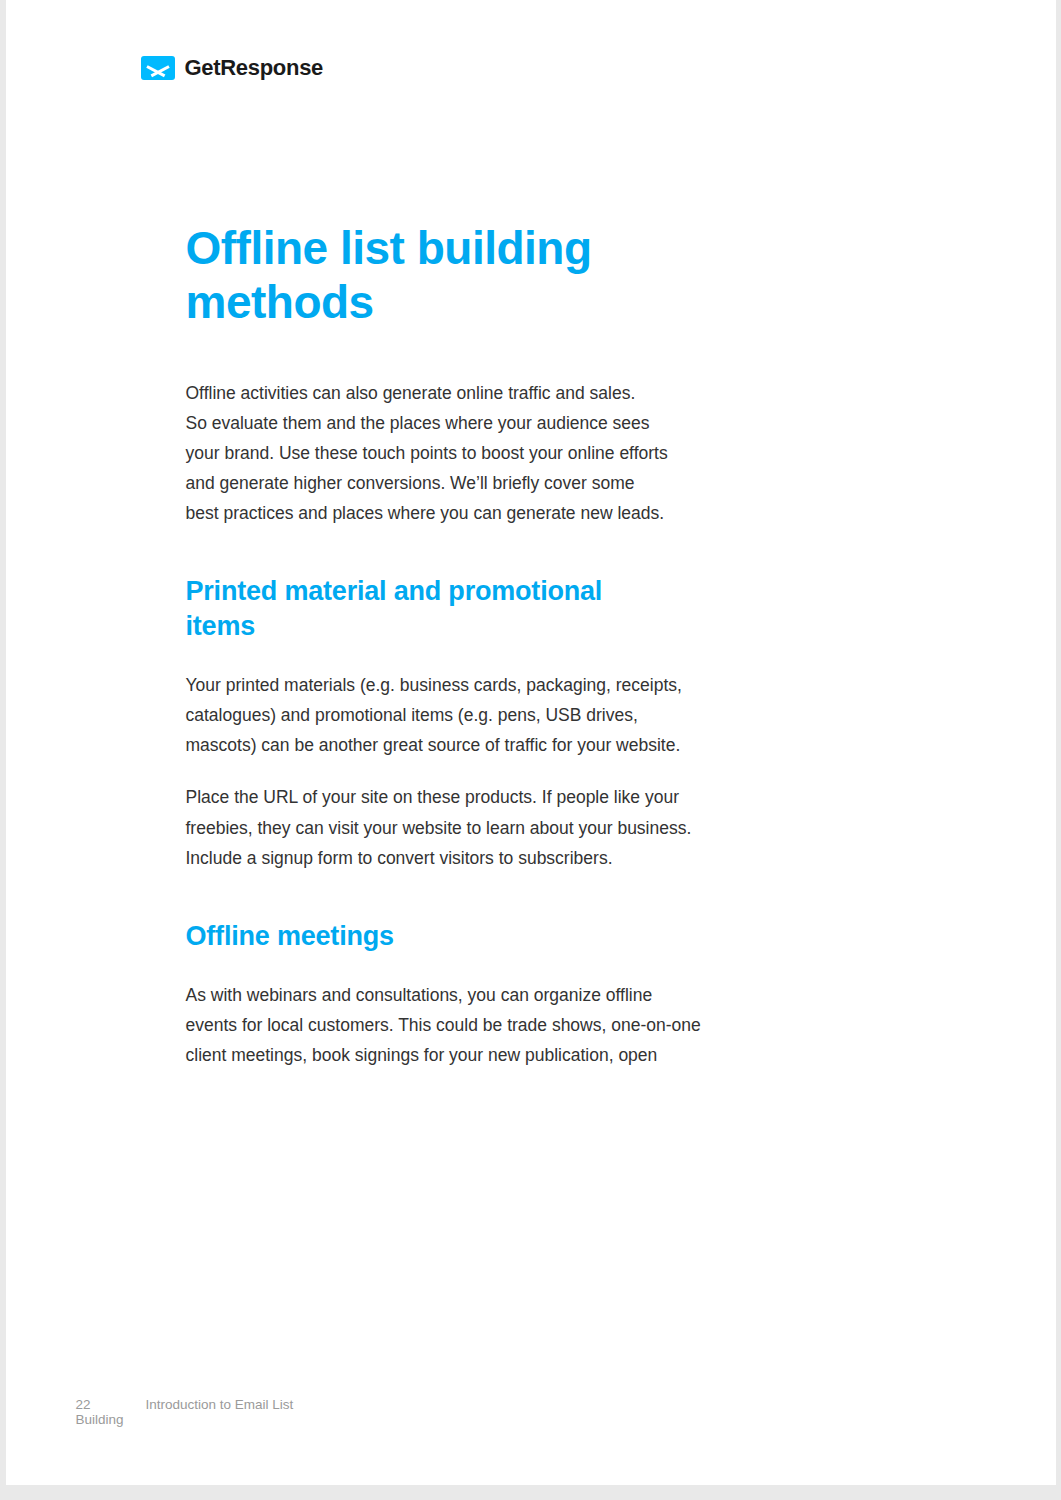GetResponse
Offline list building
methods
Offline activities can also generate online traffic and sales.
So evaluate them and the places where your audience sees
your brand. Use these touch points to boost your online efforts
and generate higher conversions. We’ll briefly cover some
best practices and places where you can generate new leads.
Printed material and promotional
items
Your printed materials (e.g. business cards, packaging, receipts,
catalogues) and promotional items (e.g. pens, USB drives,
mascots) can be another great source of traffic for your website.
Place the URL of your site on these products. If people like your
freebies, they can visit your website to learn about your business.
Include a signup form to convert visitors to subscribers.
Offline meetings
As with webinars and consultations, you can organize offline
events for local customers. This could be trade shows, one-on-one
client meetings, book signings for your new publication, open
22
Building
Introduction to Email List